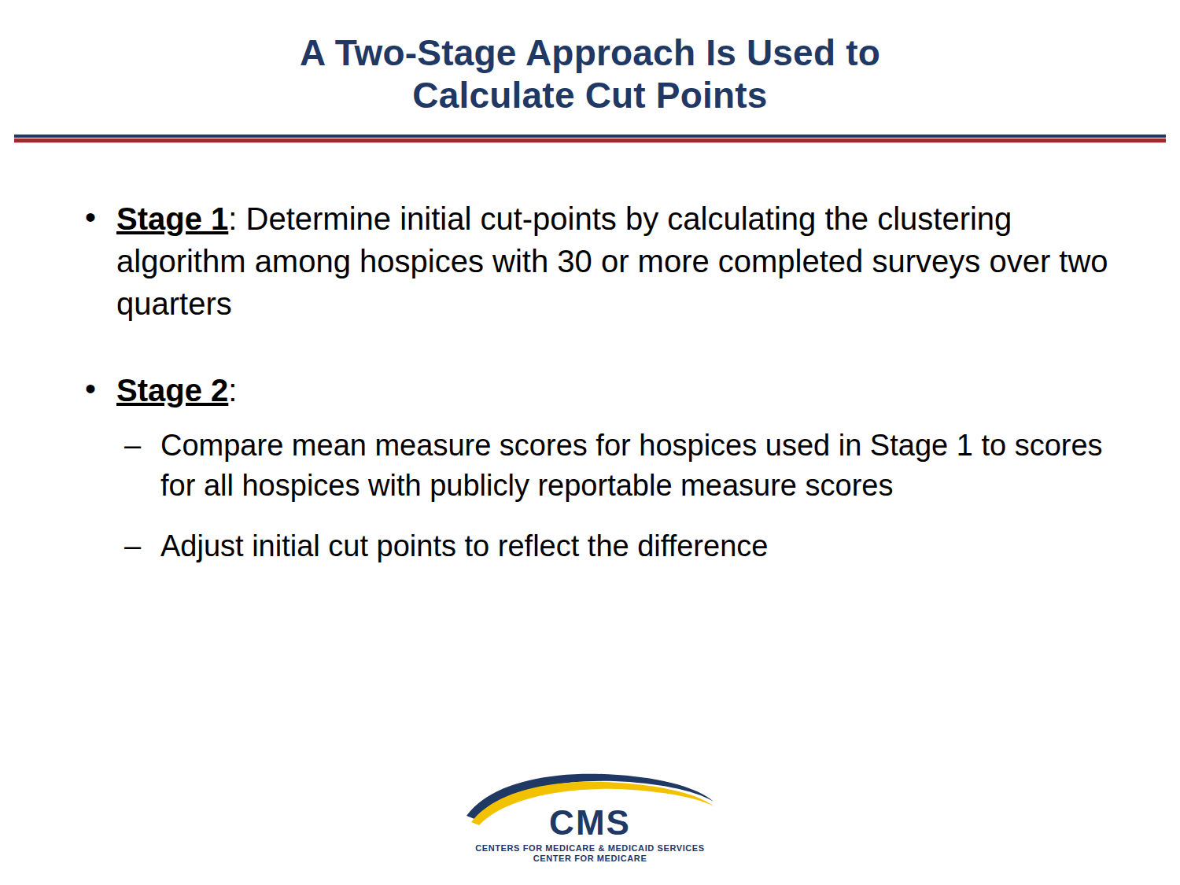A Two-Stage Approach Is Used to
Calculate Cut Points
Stage 1: Determine initial cut-points by calculating the clustering algorithm among hospices with 30 or more completed surveys over two quarters
Stage 2:
Compare mean measure scores for hospices used in Stage 1 to scores for all hospices with publicly reportable measure scores
Adjust initial cut points to reflect the difference
CMS
CENTERS FOR MEDICARE & MEDICAID SERVICES CENTER FOR MEDICARE